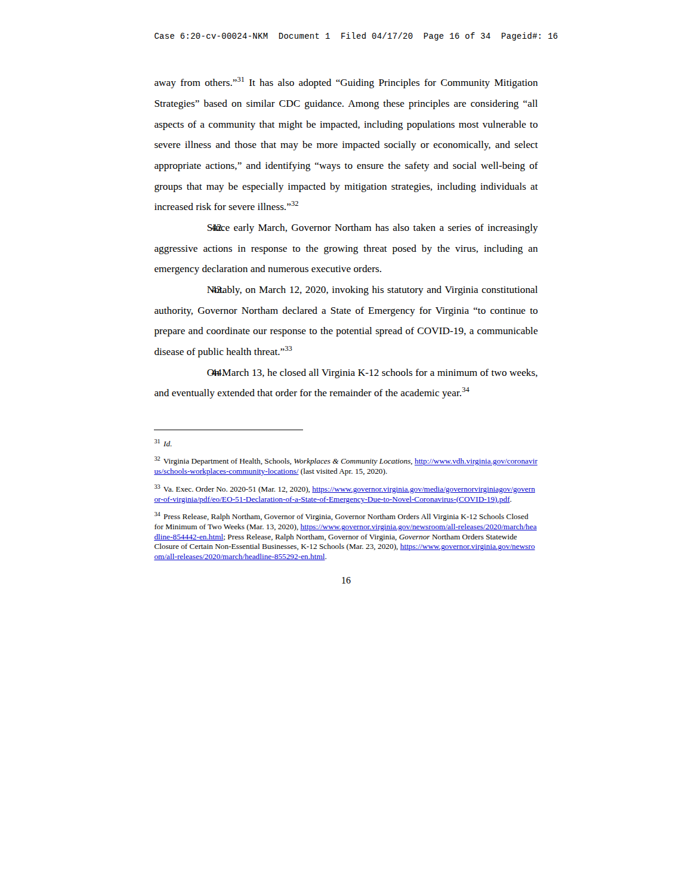Case 6:20-cv-00024-NKM Document 1 Filed 04/17/20 Page 16 of 34 Pageid#: 16
away from others.”31 It has also adopted “Guiding Principles for Community Mitigation Strategies” based on similar CDC guidance. Among these principles are considering “all aspects of a community that might be impacted, including populations most vulnerable to severe illness and those that may be more impacted socially or economically, and select appropriate actions,” and identifying “ways to ensure the safety and social well-being of groups that may be especially impacted by mitigation strategies, including individuals at increased risk for severe illness.”32
42. Since early March, Governor Northam has also taken a series of increasingly aggressive actions in response to the growing threat posed by the virus, including an emergency declaration and numerous executive orders.
43. Notably, on March 12, 2020, invoking his statutory and Virginia constitutional authority, Governor Northam declared a State of Emergency for Virginia “to continue to prepare and coordinate our response to the potential spread of COVID-19, a communicable disease of public health threat.”33
44. On March 13, he closed all Virginia K-12 schools for a minimum of two weeks, and eventually extended that order for the remainder of the academic year.34
31 Id.
32 Virginia Department of Health, Schools, Workplaces & Community Locations, http://www.vdh.virginia.gov/coronavirus/schools-workplaces-community-locations/ (last visited Apr. 15, 2020).
33 Va. Exec. Order No. 2020-51 (Mar. 12, 2020), https://www.governor.virginia.gov/media/governorvirginiagov/governor-of-virginia/pdf/eo/EO-51-Declaration-of-a-State-of-Emergency-Due-to-Novel-Coronavirus-(COVID-19).pdf.
34 Press Release, Ralph Northam, Governor of Virginia, Governor Northam Orders All Virginia K-12 Schools Closed for Minimum of Two Weeks (Mar. 13, 2020), https://www.governor.virginia.gov/newsroom/all-releases/2020/march/headline-854442-en.html; Press Release, Ralph Northam, Governor of Virginia, Governor Northam Orders Statewide Closure of Certain Non-Essential Businesses, K-12 Schools (Mar. 23, 2020), https://www.governor.virginia.gov/newsroom/all-releases/2020/march/headline-855292-en.html.
16